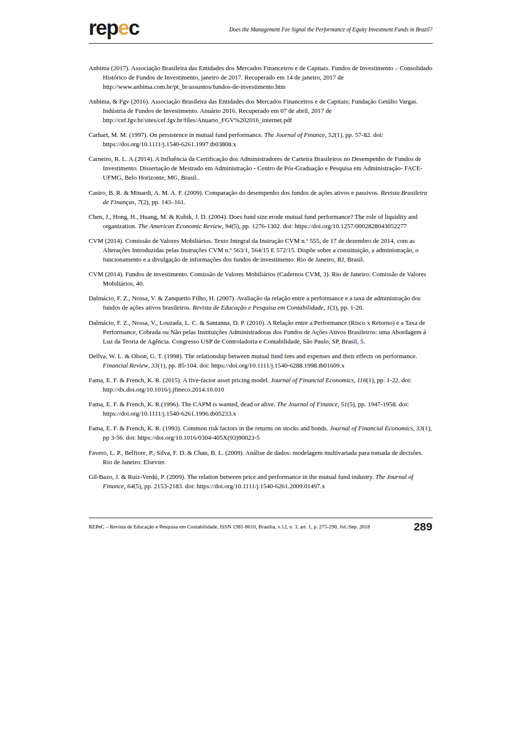repec
Does the Management Fee Signal the Performance of Equity Investment Funds in Brazil?
Anbima (2017). Associação Brasileira das Entidades dos Mercados Financeiros e de Capitais. Fundos de Investimento – Consolidado Histórico de Fundos de Investimento, janeiro de 2017. Recuperado em 14 de janeiro, 2017 de http://www.anbima.com.br/pt_br/assuntos/fundos-de-investimento.htm
Anbima, & Fgv (2016). Associação Brasileira das Entidades dos Mercados Financeiros e de Capitais; Fundação Getúlio Vargas. Indústria de Fundos de Investimento. Anuário 2016. Recuperado em 07 de abril, 2017 de http://cef.fgv.br/sites/cef.fgv.br/files/Anuario_FGV%202016_internet.pdf
Carhart, M. M. (1997). On persistence in mutual fund performance. The Journal of Finance, 52(1), pp. 57-82. doi: https://doi.org/10.1111/j.1540-6261.1997.tb03808.x
Carneiro, R. L. A.(2014). A Influência da Certificação dos Administradores de Carteira Brasileiros no Desempenho de Fundos de Investimento. Dissertação de Mestrado em Administração - Centro de Pós-Graduação e Pesquisa em Administração- FACE-UFMG, Belo Horizonte, MG, Brasil..
Castro, B. R. & Minardi, A. M. A. F. (2009). Comparação do desempenho dos fundos de ações ativos e passivos. Revista Brasileira de Finanças, 7(2), pp. 143–161.
Chen, J., Hong, H., Huang, M. & Kubik, J. D. (2004). Does fund size erode mutual fund performance? The role of liquidity and organization. The American Economic Review, 94(5), pp. 1276-1302. doi: https://doi.org/10.1257/0002828043052277
CVM (2014). Comissão de Valores Mobiliários. Texto Integral da Instrução CVM n.º 555, de 17 de dezembro de 2014, com as Alterações Introduzidas pelas Instruções CVM n.º 563/1, 564/15 E 572/15. Dispõe sobre a constituição, a administração, o funcionamento e a divulgação de informações dos fundos de investimento. Rio de Janeiro, RJ, Brasil.
CVM (2014). Fundos de investimento. Comissão de Valores Mobiliários (Cadernos CVM, 3). Rio de Janeiro: Comissão de Valores Mobiliários, 40.
Dalmácio, F. Z., Nossa, V. & Zanquetto Filho, H. (2007). Avaliação da relação entre a performance e a taxa de administração dos fundos de ações ativos brasileiros. Revista de Educação e Pesquisa em Contabilidade, 1(3), pp. 1-20.
Dalmácio, F. Z., Nossa, V., Louzada, L. C. & Santanna, D. P. (2010). A Relação entre a Performance (Risco x Retorno) e a Taxa de Performance, Cobrada ou Não pelas Instituições Administradoras dos Fundos de Ações Ativos Brasileiros: uma Abordagem à Luz da Teoria de Agência. Congresso USP de Controladoria e Contabilidade, São Paulo, SP, Brasil, 5.
Dellva, W. L. & Olson, G. T. (1998). The relationship between mutual fund fees and expenses and their effects on performance. Financial Review, 33(1), pp. 85-104. doi: https://doi.org/10.1111/j.1540-6288.1998.tb01609.x
Fama, E. F. & French, K. R. (2015). A five-factor asset pricing model. Journal of Financial Economics, 116(1), pp. 1-22. doi: http://dx.doi.org/10.1016/j.jfineco.2014.10.010
Fama, E. F. & French, K. R.(1996). The CAPM is wanted, dead or alive. The Journal of Finance, 51(5), pp. 1947-1958. doi: https://doi.org/10.1111/j.1540-6261.1996.tb05233.x
Fama, E. F. & French, K. R. (1993). Common risk factors in the returns on stocks and bonds. Journal of Financial Economics, 33(1), pp 3-56. doi: https://doi.org/10.1016/0304-405X(93)90023-5
Favero, L. P., Belfiore, P., Silva, F. D. & Chan, B. L. (2009). Análise de dados: modelagem multivariada para tomada de decisões. Rio de Janeiro: Elsevier.
Gil-Bazo, J. & Ruiz-Verdú, P. (2009). The relation between price and performance in the mutual fund industry. The Journal of Finance, 64(5), pp. 2153-2183. doi: https://doi.org/10.1111/j.1540-6261.2009.01497.x
REPeC – Revista de Educação e Pesquisa em Contabilidade, ISSN 1981-8610, Brasília, v.12, n. 3, art. 1, p. 275-290, Jul./Sep. 2018
289